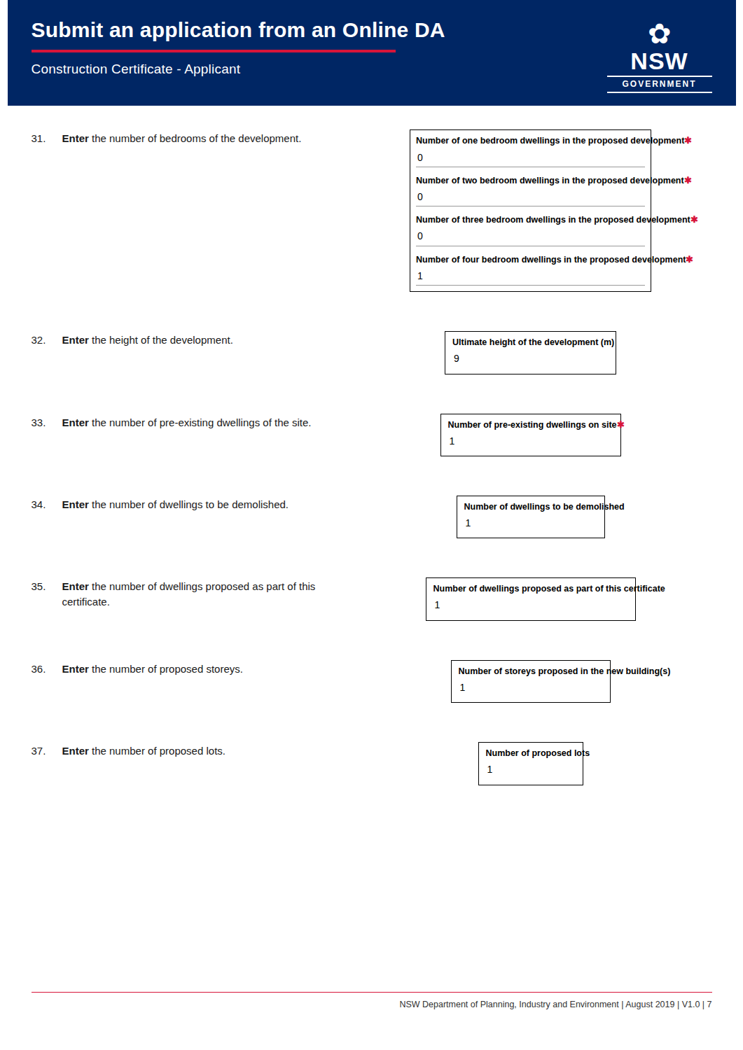Submit an application from an Online DA
Construction Certificate - Applicant
✿
NSW
GOVERNMENT
31.
Enter the number of bedrooms of the development.
Number of one bedroom dwellings in the proposed development✱
0
Number of two bedroom dwellings in the proposed development✱
0
Number of three bedroom dwellings in the proposed development✱
0
Number of four bedroom dwellings in the proposed development✱
1
32.
Enter the height of the development.
Ultimate height of the development (m)
9
33.
Enter the number of pre-existing dwellings of the site.
Number of pre-existing dwellings on site✱
1
34.
Enter the number of dwellings to be demolished.
Number of dwellings to be demolished
1
35.
Enter the number of dwellings proposed as part of this certificate.
Number of dwellings proposed as part of this certificate
1
36.
Enter the number of proposed storeys.
Number of storeys proposed in the new building(s)
1
37.
Enter the number of proposed lots.
Number of proposed lots
1
NSW Department of Planning, Industry and Environment | August 2019 | V1.0 | 7